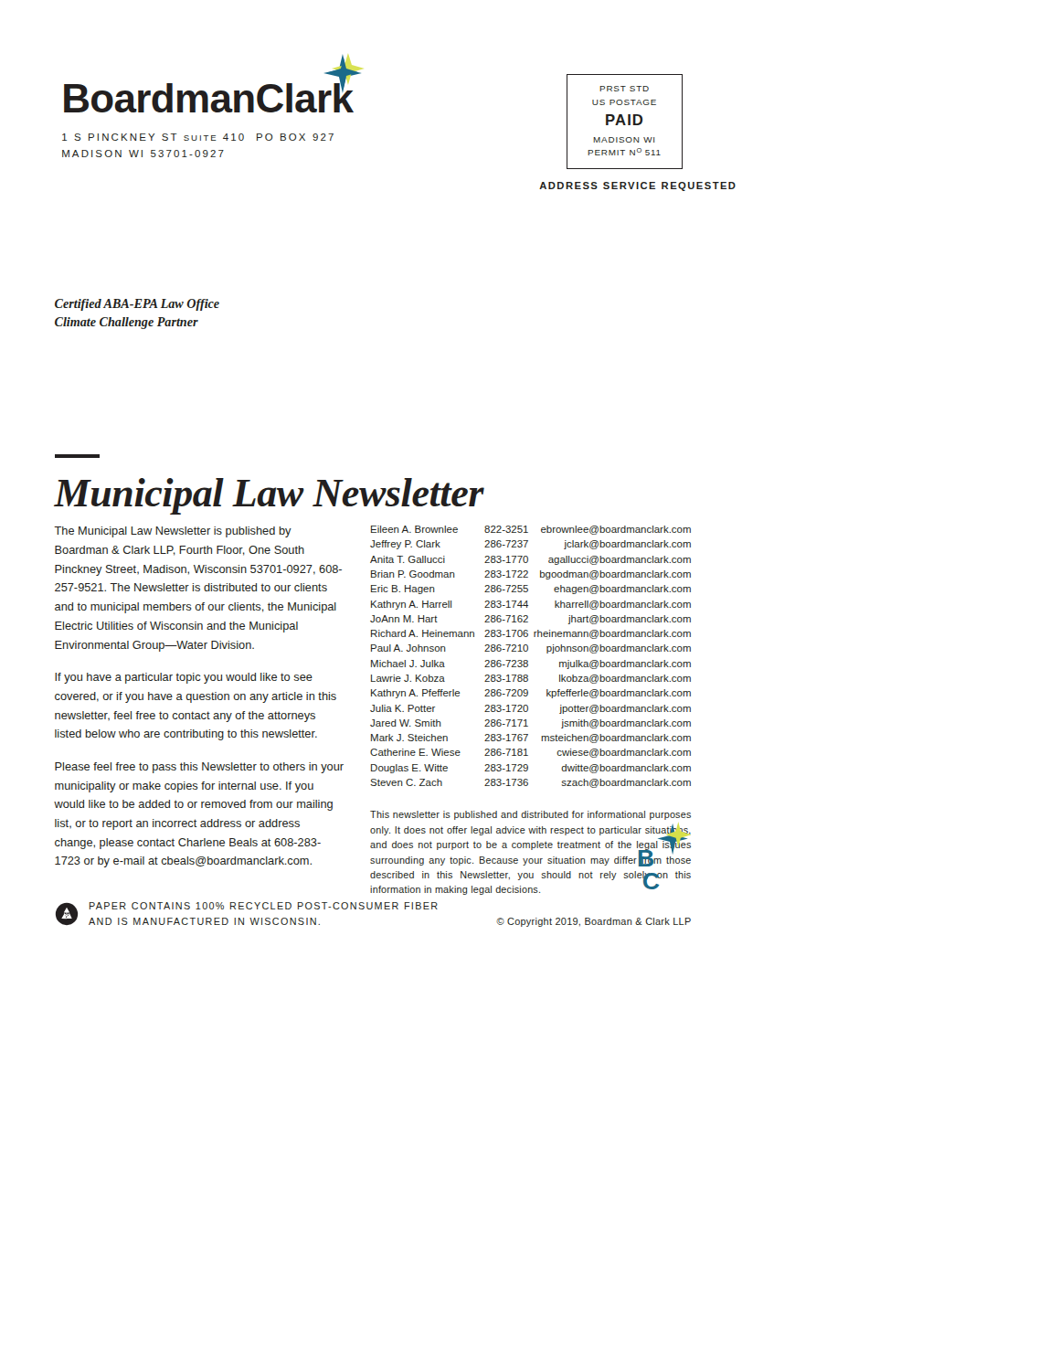BoardmanClark
1 S PINCKNEY ST SUITE 410 PO BOX 927
MADISON WI 53701-0927
PRST STD
US POSTAGE
PAID
MADISON WI
PERMIT NO 511
ADDRESS SERVICE REQUESTED
Certified ABA-EPA Law Office
Climate Challenge Partner
Municipal Law Newsletter
The Municipal Law Newsletter is published by Boardman & Clark LLP, Fourth Floor, One South Pinckney Street, Madison, Wisconsin 53701-0927, 608-257-9521. The Newsletter is distributed to our clients and to municipal members of our clients, the Municipal Electric Utilities of Wisconsin and the Municipal Environmental Group—Water Division.
If you have a particular topic you would like to see covered, or if you have a question on any article in this newsletter, feel free to contact any of the attorneys listed below who are contributing to this newsletter.
Please feel free to pass this Newsletter to others in your municipality or make copies for internal use. If you would like to be added to or removed from our mailing list, or to report an incorrect address or address change, please contact Charlene Beals at 608-283-1723 or by e-mail at cbeals@boardmanclark.com.
| Eileen A. Brownlee | 822-3251 | ebrownlee@boardmanclark.com |
| Jeffrey P. Clark | 286-7237 | jclark@boardmanclark.com |
| Anita T. Gallucci | 283-1770 | agallucci@boardmanclark.com |
| Brian P. Goodman | 283-1722 | bgoodman@boardmanclark.com |
| Eric B. Hagen | 286-7255 | ehagen@boardmanclark.com |
| Kathryn A. Harrell | 283-1744 | kharrell@boardmanclark.com |
| JoAnn M. Hart | 286-7162 | jhart@boardmanclark.com |
| Richard A. Heinemann | 283-1706 | rheinemann@boardmanclark.com |
| Paul A. Johnson | 286-7210 | pjohnson@boardmanclark.com |
| Michael J. Julka | 286-7238 | mjulka@boardmanclark.com |
| Lawrie J. Kobza | 283-1788 | lkobza@boardmanclark.com |
| Kathryn A. Pfefferle | 286-7209 | kpfefferle@boardmanclark.com |
| Julia K. Potter | 283-1720 | jpotter@boardmanclark.com |
| Jared W. Smith | 286-7171 | jsmith@boardmanclark.com |
| Mark J. Steichen | 283-1767 | msteichen@boardmanclark.com |
| Catherine E. Wiese | 286-7181 | cwiese@boardmanclark.com |
| Douglas E. Witte | 283-1729 | dwitte@boardmanclark.com |
| Steven C. Zach | 283-1736 | szach@boardmanclark.com |
This newsletter is published and distributed for informational purposes only. It does not offer legal advice with respect to particular situations, and does not purport to be a complete treatment of the legal issues surrounding any topic. Because your situation may differ from those described in this Newsletter, you should not rely solely on this information in making legal decisions.
B C
PAPER CONTAINS 100% RECYCLED POST-CONSUMER FIBER
AND IS MANUFACTURED IN WISCONSIN.
© Copyright 2019, Boardman & Clark LLP